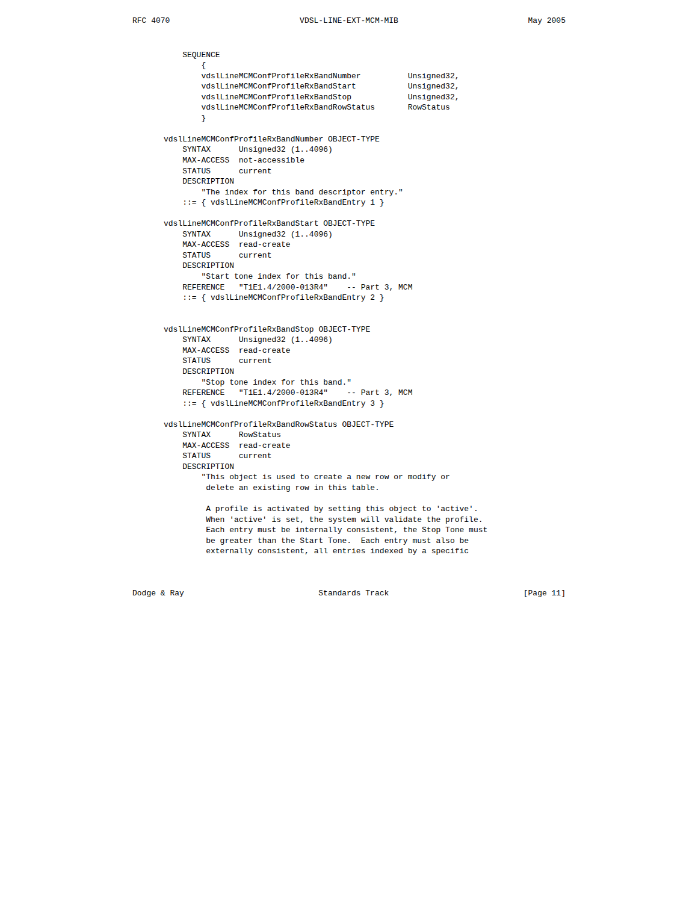RFC 4070 VDSL-LINE-EXT-MCM-MIB May 2005
    SEQUENCE
        {
        vdslLineMCMConfProfileRxBandNumber          Unsigned32,
        vdslLineMCMConfProfileRxBandStart           Unsigned32,
        vdslLineMCMConfProfileRxBandStop            Unsigned32,
        vdslLineMCMConfProfileRxBandRowStatus       RowStatus
        }

vdslLineMCMConfProfileRxBandNumber OBJECT-TYPE
    SYNTAX      Unsigned32 (1..4096)
    MAX-ACCESS  not-accessible
    STATUS      current
    DESCRIPTION
        "The index for this band descriptor entry."
    ::= { vdslLineMCMConfProfileRxBandEntry 1 }

vdslLineMCMConfProfileRxBandStart OBJECT-TYPE
    SYNTAX      Unsigned32 (1..4096)
    MAX-ACCESS  read-create
    STATUS      current
    DESCRIPTION
        "Start tone index for this band."
    REFERENCE   "T1E1.4/2000-013R4"    -- Part 3, MCM
    ::= { vdslLineMCMConfProfileRxBandEntry 2 }


vdslLineMCMConfProfileRxBandStop OBJECT-TYPE
    SYNTAX      Unsigned32 (1..4096)
    MAX-ACCESS  read-create
    STATUS      current
    DESCRIPTION
        "Stop tone index for this band."
    REFERENCE   "T1E1.4/2000-013R4"    -- Part 3, MCM
    ::= { vdslLineMCMConfProfileRxBandEntry 3 }

vdslLineMCMConfProfileRxBandRowStatus OBJECT-TYPE
    SYNTAX      RowStatus
    MAX-ACCESS  read-create
    STATUS      current
    DESCRIPTION
        "This object is used to create a new row or modify or
         delete an existing row in this table.

         A profile is activated by setting this object to 'active'.
         When 'active' is set, the system will validate the profile.
         Each entry must be internally consistent, the Stop Tone must
         be greater than the Start Tone.  Each entry must also be
         externally consistent, all entries indexed by a specific
Dodge & Ray Standards Track [Page 11]